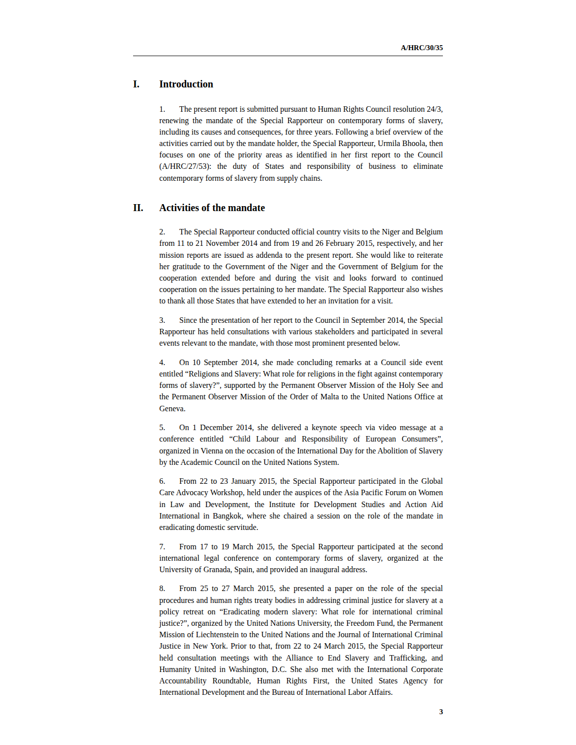A/HRC/30/35
I. Introduction
1. The present report is submitted pursuant to Human Rights Council resolution 24/3, renewing the mandate of the Special Rapporteur on contemporary forms of slavery, including its causes and consequences, for three years. Following a brief overview of the activities carried out by the mandate holder, the Special Rapporteur, Urmila Bhoola, then focuses on one of the priority areas as identified in her first report to the Council (A/HRC/27/53): the duty of States and responsibility of business to eliminate contemporary forms of slavery from supply chains.
II. Activities of the mandate
2. The Special Rapporteur conducted official country visits to the Niger and Belgium from 11 to 21 November 2014 and from 19 and 26 February 2015, respectively, and her mission reports are issued as addenda to the present report. She would like to reiterate her gratitude to the Government of the Niger and the Government of Belgium for the cooperation extended before and during the visit and looks forward to continued cooperation on the issues pertaining to her mandate. The Special Rapporteur also wishes to thank all those States that have extended to her an invitation for a visit.
3. Since the presentation of her report to the Council in September 2014, the Special Rapporteur has held consultations with various stakeholders and participated in several events relevant to the mandate, with those most prominent presented below.
4. On 10 September 2014, she made concluding remarks at a Council side event entitled “Religions and Slavery: What role for religions in the fight against contemporary forms of slavery?”, supported by the Permanent Observer Mission of the Holy See and the Permanent Observer Mission of the Order of Malta to the United Nations Office at Geneva.
5. On 1 December 2014, she delivered a keynote speech via video message at a conference entitled “Child Labour and Responsibility of European Consumers”, organized in Vienna on the occasion of the International Day for the Abolition of Slavery by the Academic Council on the United Nations System.
6. From 22 to 23 January 2015, the Special Rapporteur participated in the Global Care Advocacy Workshop, held under the auspices of the Asia Pacific Forum on Women in Law and Development, the Institute for Development Studies and Action Aid International in Bangkok, where she chaired a session on the role of the mandate in eradicating domestic servitude.
7. From 17 to 19 March 2015, the Special Rapporteur participated at the second international legal conference on contemporary forms of slavery, organized at the University of Granada, Spain, and provided an inaugural address.
8. From 25 to 27 March 2015, she presented a paper on the role of the special procedures and human rights treaty bodies in addressing criminal justice for slavery at a policy retreat on “Eradicating modern slavery: What role for international criminal justice?”, organized by the United Nations University, the Freedom Fund, the Permanent Mission of Liechtenstein to the United Nations and the Journal of International Criminal Justice in New York. Prior to that, from 22 to 24 March 2015, the Special Rapporteur held consultation meetings with the Alliance to End Slavery and Trafficking, and Humanity United in Washington, D.C. She also met with the International Corporate Accountability Roundtable, Human Rights First, the United States Agency for International Development and the Bureau of International Labor Affairs.
3